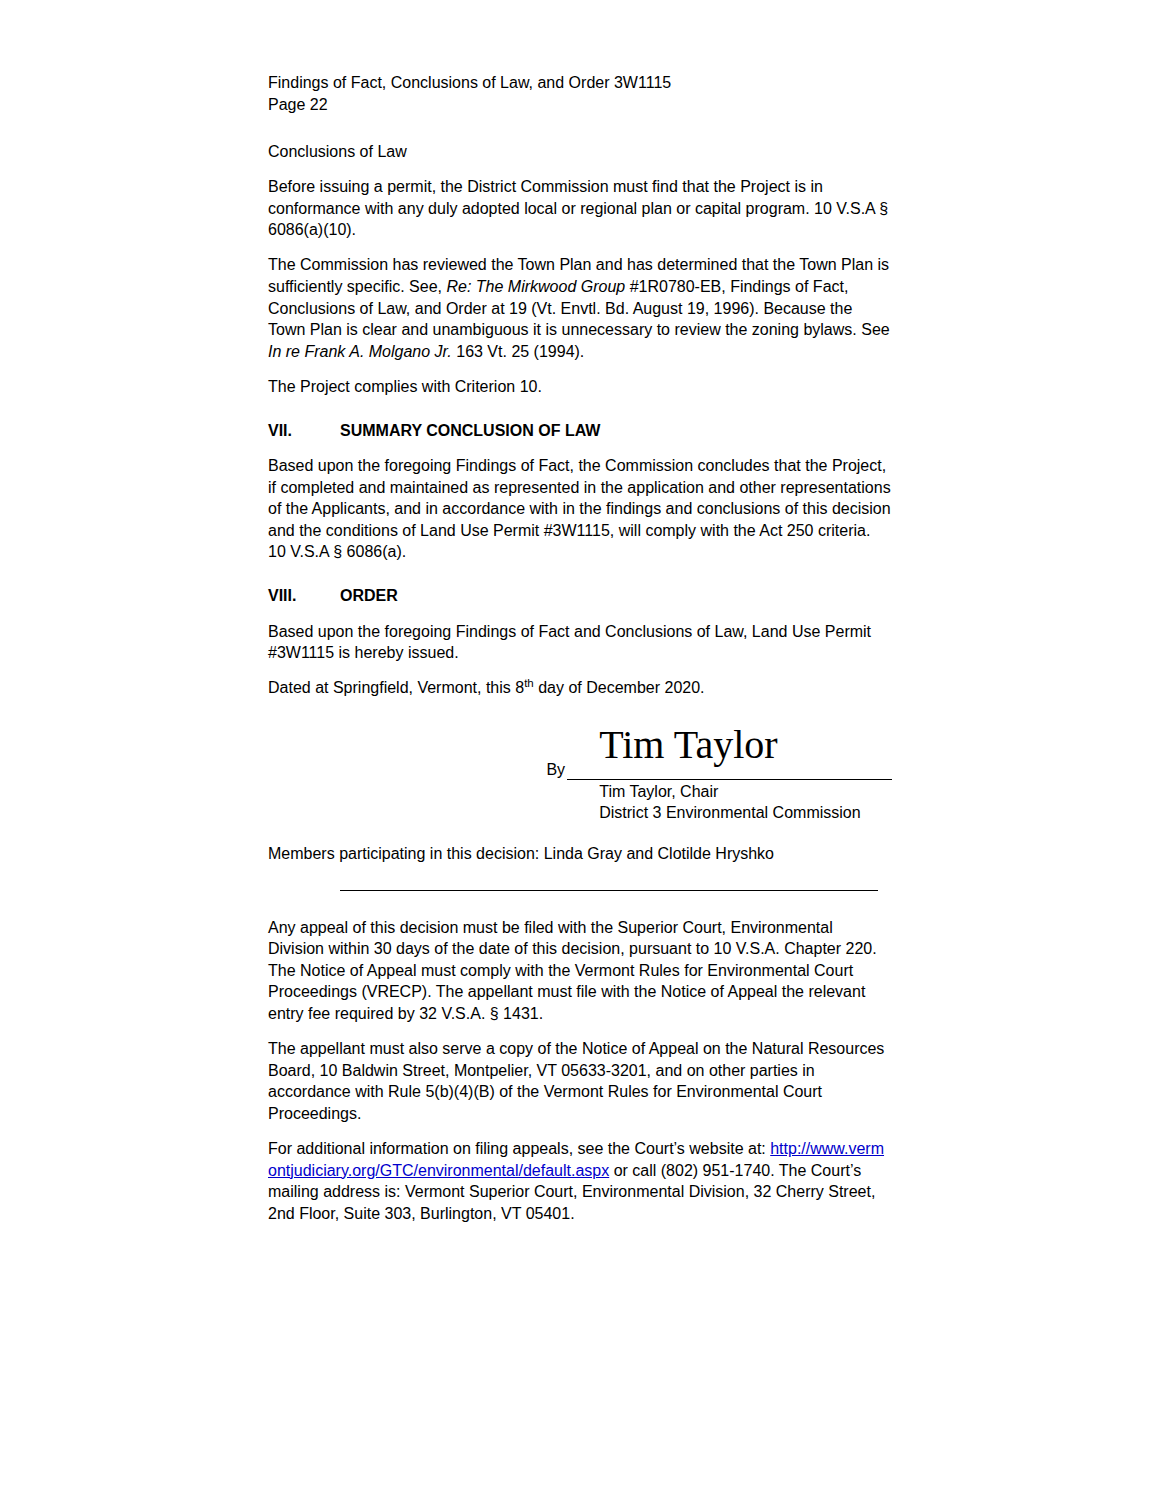Findings of Fact, Conclusions of Law, and Order 3W1115
Page 22
Conclusions of Law
Before issuing a permit, the District Commission must find that the Project is in conformance with any duly adopted local or regional plan or capital program. 10 V.S.A § 6086(a)(10).
The Commission has reviewed the Town Plan and has determined that the Town Plan is sufficiently specific. See, Re: The Mirkwood Group #1R0780-EB, Findings of Fact, Conclusions of Law, and Order at 19 (Vt. Envtl. Bd. August 19, 1996). Because the Town Plan is clear and unambiguous it is unnecessary to review the zoning bylaws. See In re Frank A. Molgano Jr. 163 Vt. 25 (1994).
The Project complies with Criterion 10.
VII. SUMMARY CONCLUSION OF LAW
Based upon the foregoing Findings of Fact, the Commission concludes that the Project, if completed and maintained as represented in the application and other representations of the Applicants, and in accordance with in the findings and conclusions of this decision and the conditions of Land Use Permit #3W1115, will comply with the Act 250 criteria. 10 V.S.A § 6086(a).
VIII. ORDER
Based upon the foregoing Findings of Fact and Conclusions of Law, Land Use Permit #3W1115 is hereby issued.
Dated at Springfield, Vermont, this 8th day of December 2020.
Tim Taylor
By
Tim Taylor, Chair
District 3 Environmental Commission
Members participating in this decision: Linda Gray and Clotilde Hryshko
Any appeal of this decision must be filed with the Superior Court, Environmental Division within 30 days of the date of this decision, pursuant to 10 V.S.A. Chapter 220. The Notice of Appeal must comply with the Vermont Rules for Environmental Court Proceedings (VRECP). The appellant must file with the Notice of Appeal the relevant entry fee required by 32 V.S.A. § 1431.
The appellant must also serve a copy of the Notice of Appeal on the Natural Resources Board, 10 Baldwin Street, Montpelier, VT 05633-3201, and on other parties in accordance with Rule 5(b)(4)(B) of the Vermont Rules for Environmental Court Proceedings.
For additional information on filing appeals, see the Court’s website at: http://www.vermontjudiciary.org/GTC/environmental/default.aspx or call (802) 951-1740. The Court’s mailing address is: Vermont Superior Court, Environmental Division, 32 Cherry Street, 2nd Floor, Suite 303, Burlington, VT 05401.